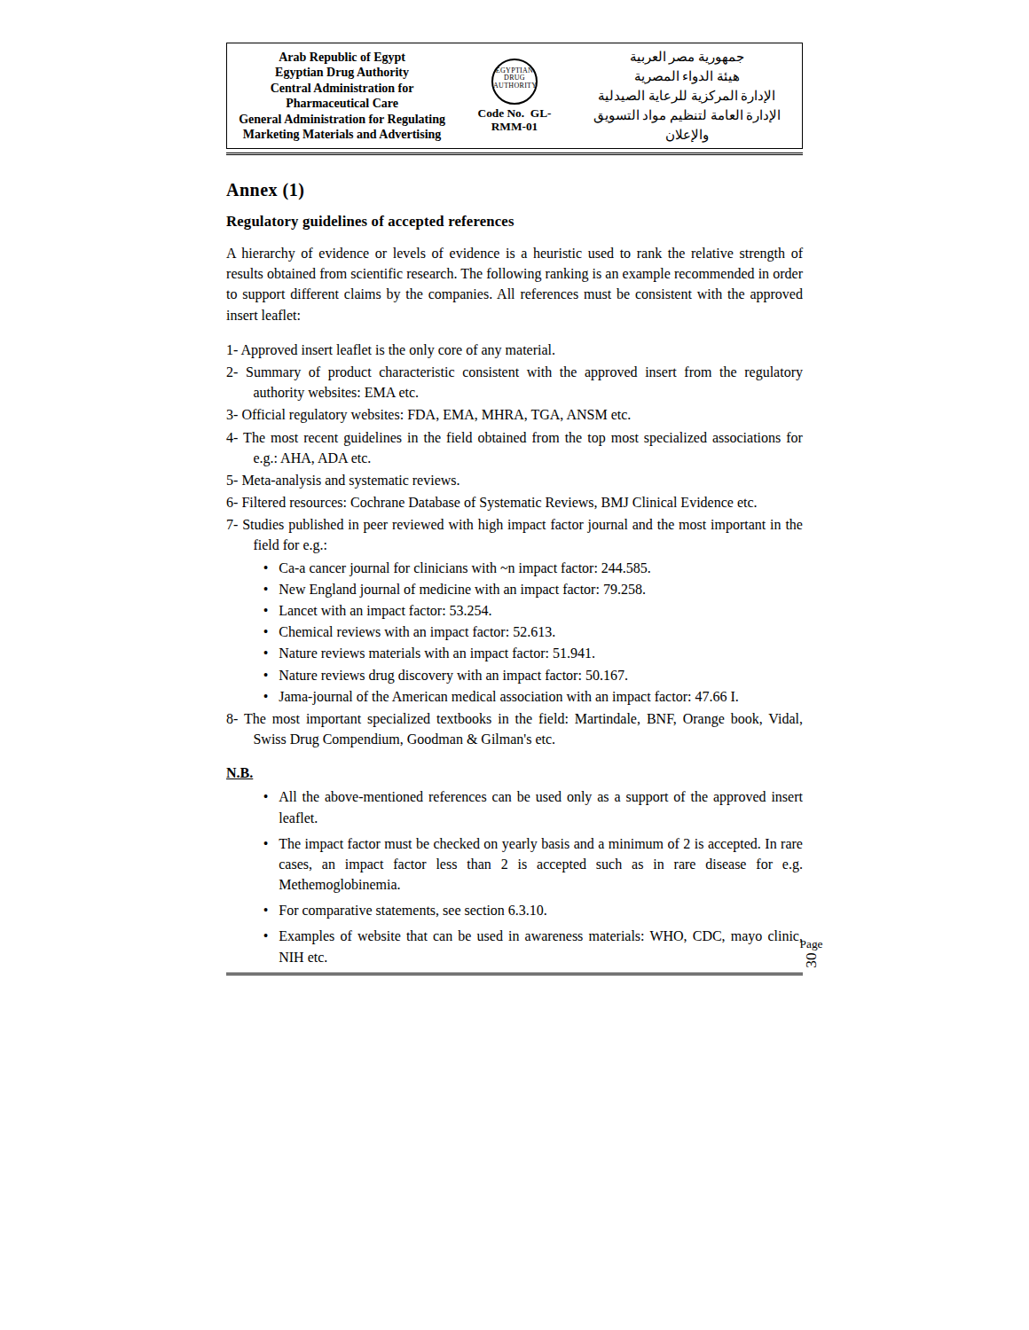| Arab Republic of Egypt Egyptian Drug Authority Central Administration for Pharmaceutical Care General Administration for Regulating Marketing Materials and Advertising | EGYPTIAN DRUG AUTHORITY Code No. GL-RMM-01 | جمهورية مصر العربية هيئة الدواء المصرية الإدارة المركزية للرعاية الصيدلية الإدارة العامة لتنظيم مواد التسويق والإعلان |
Annex (1)
Regulatory guidelines of accepted references
A hierarchy of evidence or levels of evidence is a heuristic used to rank the relative strength of results obtained from scientific research. The following ranking is an example recommended in order to support different claims by the companies. All references must be consistent with the approved insert leaflet:
1- Approved insert leaflet is the only core of any material.
2- Summary of product characteristic consistent with the approved insert from the regulatory authority websites: EMA etc.
3- Official regulatory websites: FDA, EMA, MHRA, TGA, ANSM etc.
4- The most recent guidelines in the field obtained from the top most specialized associations for e.g.: AHA, ADA etc.
5- Meta-analysis and systematic reviews.
6- Filtered resources: Cochrane Database of Systematic Reviews, BMJ Clinical Evidence etc.
7- Studies published in peer reviewed with high impact factor journal and the most important in the field for e.g.:
Ca-a cancer journal for clinicians with ~n impact factor: 244.585.
New England journal of medicine with an impact factor: 79.258.
Lancet with an impact factor: 53.254.
Chemical reviews with an impact factor: 52.613.
Nature reviews materials with an impact factor: 51.941.
Nature reviews drug discovery with an impact factor: 50.167.
Jama-journal of the American medical association with an impact factor: 47.66 I.
8- The most important specialized textbooks in the field: Martindale, BNF, Orange book, Vidal, Swiss Drug Compendium, Goodman & Gilman's etc.
N.B.
All the above-mentioned references can be used only as a support of the approved insert leaflet.
The impact factor must be checked on yearly basis and a minimum of 2 is accepted. In rare cases, an impact factor less than 2 is accepted such as in rare disease for e.g. Methemoglobinemia.
For comparative statements, see section 6.3.10.
Examples of website that can be used in awareness materials: WHO, CDC, mayo clinic, NIH etc.
Page 30